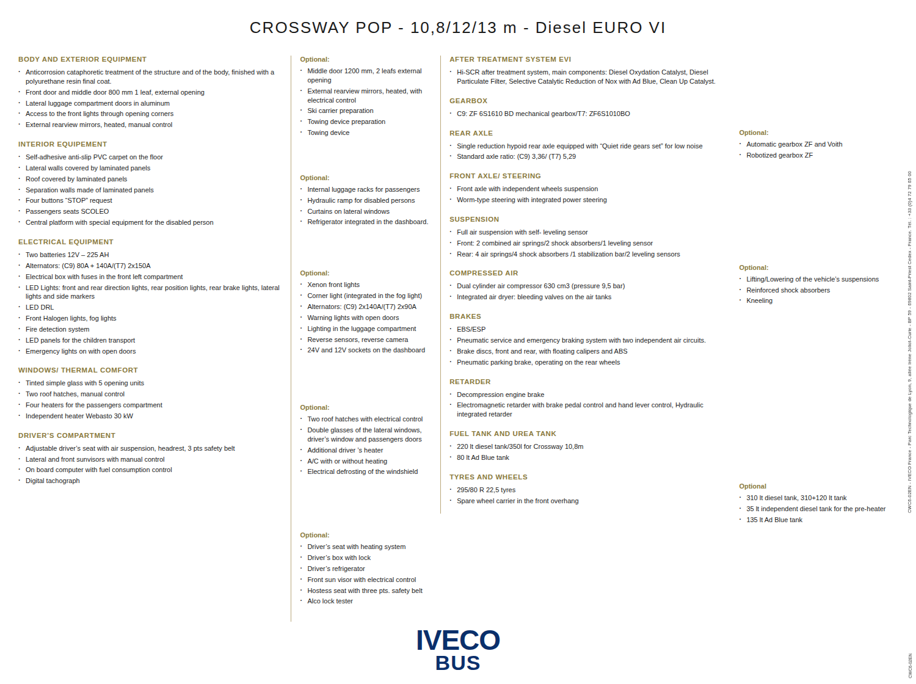CROSSWAY POP - 10,8/12/13 m - Diesel EURO VI
Body and exterior equipment
Anticorrosion cataphoretic treatment of the structure and of the body, finished with a polyurethane resin final coat.
Front door and middle door 800 mm 1 leaf, external opening
Lateral luggage compartment doors in aluminum
Access to the front lights through opening corners
External rearview mirrors, heated, manual control
Interior equipement
Self-adhesive anti-slip PVC carpet on the floor
Lateral walls covered by laminated panels
Roof covered by laminated panels
Separation walls made of laminated panels
Four buttons “STOP” request
Passengers seats SCOLEO
Central platform with special equipment for the disabled person
Electrical equipment
Two batteries 12V – 225 AH
Alternators: (C9) 80A + 140A/(T7) 2x150A
Electrical box with fuses in the front left compartment
LED Lights: front and rear direction lights, rear position lights, rear brake lights, lateral lights and side markers
LED DRL
Front Halogen lights, fog lights
Fire detection system
LED panels for the children transport
Emergency lights on with open doors
Windows/ thermal comfort
Tinted simple glass with 5 opening units
Two roof hatches, manual control
Four heaters for the passengers compartment
Independent heater Webasto 30 kW
Driver’s compartment
Adjustable driver’s seat with air suspension, headrest, 3 pts safety belt
Lateral and front sunvisors with manual control
On board computer with fuel consumption control
Digital tachograph
Optional:
Middle door 1200 mm, 2 leafs external opening
External rearview mirrors, heated, with electrical control
Ski carrier preparation
Towing device preparation
Towing device
Optional:
Internal luggage racks for passengers
Hydraulic ramp for disabled persons
Curtains on lateral windows
Refrigerator integrated in the dashboard.
Optional:
Xenon front lights
Corner light (integrated in the fog light)
Alternators: (C9) 2x140A/(T7) 2x90A
Warning lights with open doors
Lighting in the luggage compartment
Reverse sensors, reverse camera
24V and 12V sockets on the dashboard
Optional:
Two roof hatches with electrical control
Double glasses of the lateral windows, driver’s window and passengers doors
Additional driver ’s heater
A/C with or without heating
Electrical defrosting of the windshield
Optional:
Driver’s seat with heating system
Driver’s box with lock
Driver’s refrigerator
Front sun visor with electrical control
Hostess seat with three pts. safety belt
Alco lock tester
After treatment system EVI
Hi-SCR after treatment system, main components: Diesel Oxydation Catalyst, Diesel Particulate Filter, Selective Catalytic Reduction of Nox with Ad Blue, Clean Up Catalyst.
Gearbox
C9: ZF 6S1610 BD mechanical gearbox/T7: ZF6S1010BO
Rear axle
Single reduction hypoid rear axle equipped with “Quiet ride gears set” for low noise
Standard axle ratio: (C9) 3,36/ (T7) 5,29
Front axle/ steering
Front axle with independent wheels suspension
Worm-type steering with integrated power steering
Suspension
Full air suspension with self- leveling sensor
Front: 2 combined air springs/2 shock absorbers/1 leveling sensor
Rear: 4 air springs/4 shock absorbers /1 stabilization bar/2 leveling sensors
Compressed air
Dual cylinder air compressor 630 cm3 (pressure 9,5 bar)
Integrated air dryer: bleeding valves on the air tanks
Brakes
EBS/ESP
Pneumatic service and emergency braking system with two independent air circuits.
Brake discs, front and rear, with floating calipers and ABS
Pneumatic parking brake, operating on the rear wheels
Retarder
Decompression engine brake
Electromagnetic retarder with brake pedal control and hand lever control, Hydraulic integrated retarder
Fuel tank and urea tank
220 lt diesel tank/350l for Crossway 10,8m
80 lt Ad Blue tank
Tyres and wheels
295/80 R 22,5 tyres
Spare wheel carrier in the front overhang
Optional:
Automatic gearbox ZF and Voith
Robotized gearbox ZF
Optional:
Lifting/Lowering of the vehicle’s suspensions
Reinforced shock absorbers
Kneeling
Optional
310 lt diesel tank, 310+120 lt tank
35 lt independent diesel tank for the pre-heater
135 lt Ad Blue tank
IVECO
BUS
CWC6-02EN - IVECO France - Parc Technologique de Lyon, 9, allée Irène Joliot-Curie - BP 59 - 69802 Saint-Priest Cedex - France. Tél. : +33 (0)4 72 79 65 00
CWC6-02EN